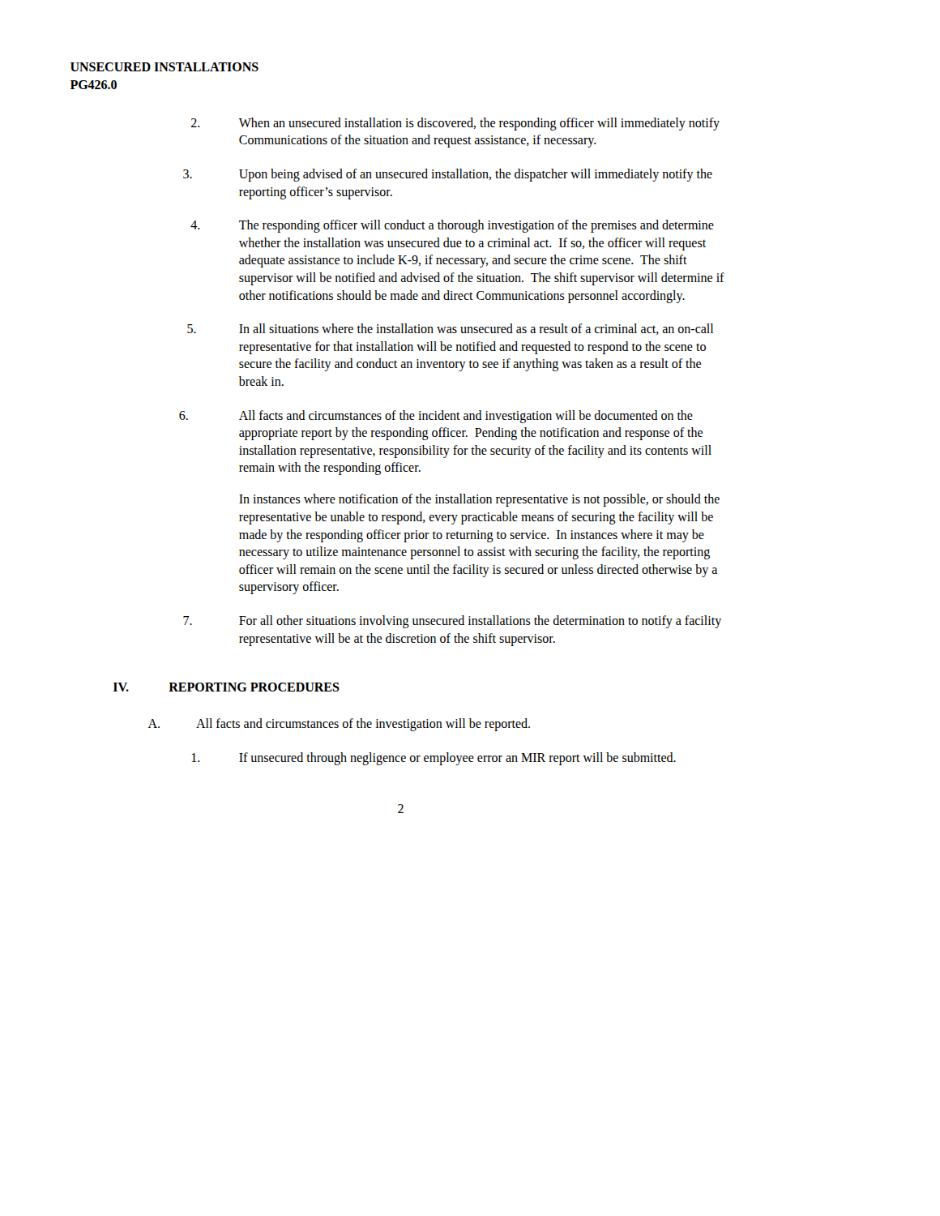UNSECURED INSTALLATIONS PG426.0
2.
When an unsecured installation is discovered, the responding officer will immediately notify Communications of the situation and request assistance, if necessary.
3.
Upon being advised of an unsecured installation, the dispatcher will immediately notify the reporting officer’s supervisor.
4.
The responding officer will conduct a thorough investigation of the premises and determine whether the installation was unsecured due to a criminal act. If so, the officer will request adequate assistance to include K-9, if necessary, and secure the crime scene. The shift supervisor will be notified and advised of the situation. The shift supervisor will determine if other notifications should be made and direct Communications personnel accordingly.
5.
In all situations where the installation was unsecured as a result of a criminal act, an on-call representative for that installation will be notified and requested to respond to the scene to secure the facility and conduct an inventory to see if anything was taken as a result of the break in.
6.
All facts and circumstances of the incident and investigation will be documented on the appropriate report by the responding officer. Pending the notification and response of the installation representative, responsibility for the security of the facility and its contents will remain with the responding officer.
In instances where notification of the installation representative is not possible, or should the representative be unable to respond, every practicable means of securing the facility will be made by the responding officer prior to returning to service. In instances where it may be necessary to utilize maintenance personnel to assist with securing the facility, the reporting officer will remain on the scene until the facility is secured or unless directed otherwise by a supervisory officer.
7.
For all other situations involving unsecured installations the determination to notify a facility representative will be at the discretion of the shift supervisor.
IV.
REPORTING PROCEDURES
A.
All facts and circumstances of the investigation will be reported.
1.
If unsecured through negligence or employee error an MIR report will be submitted.
2